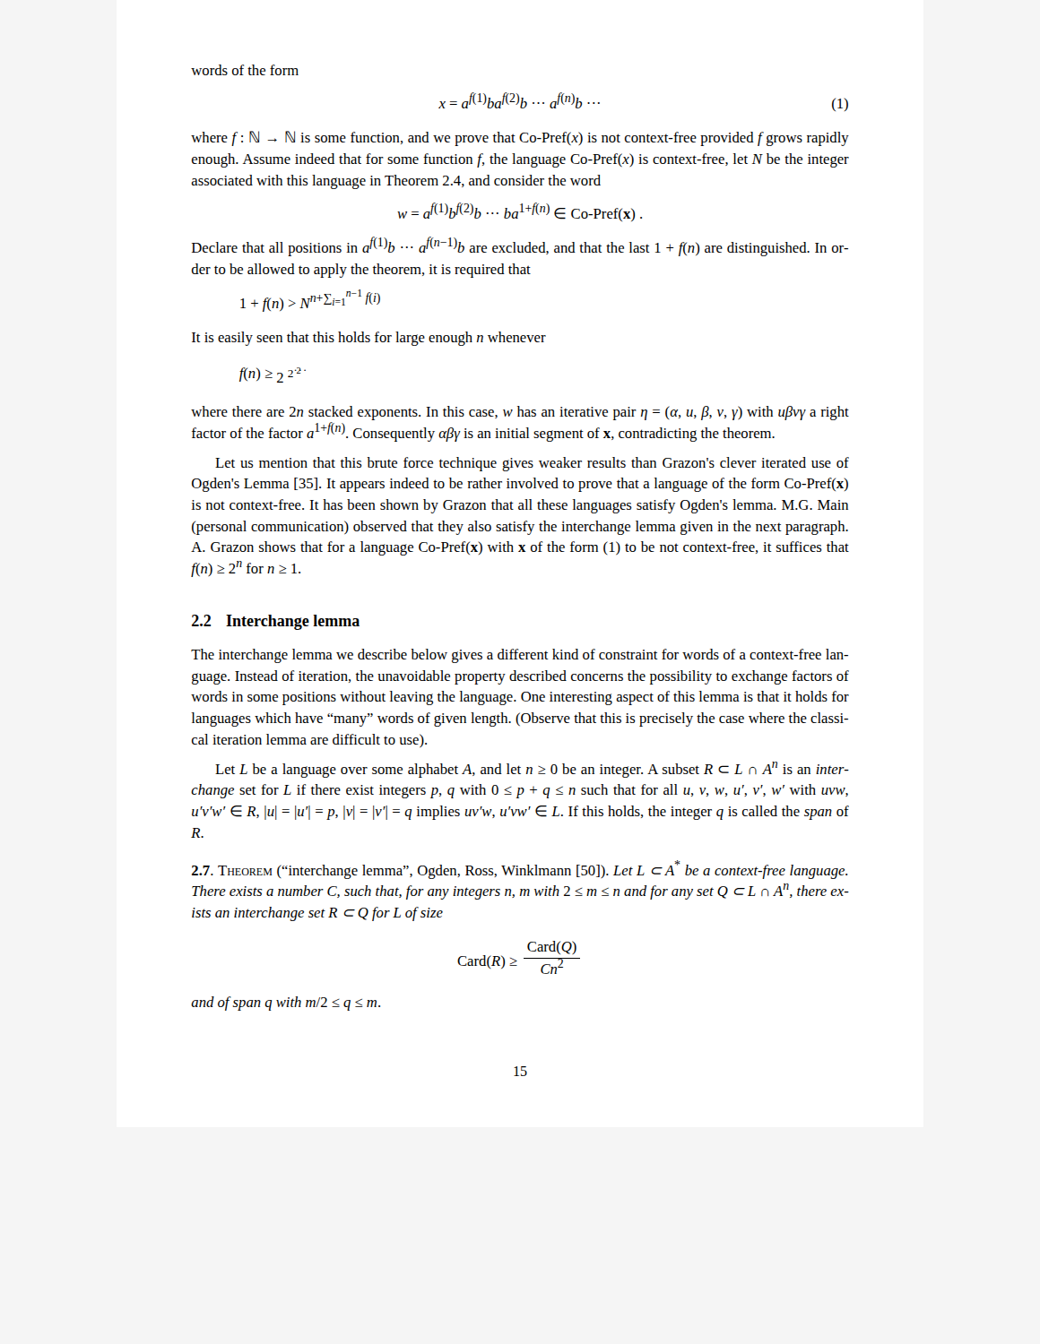words of the form
x = af(1)baf(2)b ··· af(n)b ··· (1)
where f : ℕ → ℕ is some function, and we prove that Co-Pref(x) is not context-free provided f grows rapidly enough. Assume indeed that for some function f, the language Co-Pref(x) is context-free, let N be the integer associated with this language in Theorem 2.4, and consider the word
w = af(1)bf(2)b ··· ba1+f(n) ∈ Co-Pref(x) .
Declare that all positions in af(1)b ··· af(n−1)b are excluded, and that the last 1 + f(n) are distinguished. In order to be allowed to apply the theorem, it is required that
1 + f(n) > Nn+∑i=1n−1 f(i)
It is easily seen that this holds for large enough n whenever
f(n) ≥ 22···2
where there are 2n stacked exponents. In this case, w has an iterative pair η = (α, u, β, v, γ) with uβvγ a right factor of the factor a1+f(n). Consequently αβγ is an initial segment of x, contradicting the theorem.
Let us mention that this brute force technique gives weaker results than Grazon's clever iterated use of Ogden's Lemma [35]. It appears indeed to be rather involved to prove that a language of the form Co-Pref(x) is not context-free. It has been shown by Grazon that all these languages satisfy Ogden's lemma. M.G. Main (personal communication) observed that they also satisfy the interchange lemma given in the next paragraph. A. Grazon shows that for a language Co-Pref(x) with x of the form (1) to be not context-free, it suffices that f(n) ≥ 2n for n ≥ 1.
2.2 Interchange lemma
The interchange lemma we describe below gives a different kind of constraint for words of a context-free language. Instead of iteration, the unavoidable property described concerns the possibility to exchange factors of words in some positions without leaving the language. One interesting aspect of this lemma is that it holds for languages which have “many” words of given length. (Observe that this is precisely the case where the classical iteration lemma are difficult to use).
Let L be a language over some alphabet A, and let n ≥ 0 be an integer. A subset R ⊂ L ∩ An is an interchange set for L if there exist integers p, q with 0 ≤ p + q ≤ n such that for all u, v, w, u′, v′, w′ with uvw, u′v′w′ ∈ R, |u| = |u′| = p, |v| = |v′| = q implies uv′w, u′vw′ ∈ L. If this holds, the integer q is called the span of R.
2.7. Theorem (“interchange lemma”, Ogden, Ross, Winklmann [50]). Let L ⊂ A* be a context-free language. There exists a number C, such that, for any integers n, m with 2 ≤ m ≤ n and for any set Q ⊂ L ∩ An, there exists an interchange set R ⊂ Q for L of size
Card(R) ≥ Card(Q) Cn2
and of span q with m/2 ≤ q ≤ m.
15